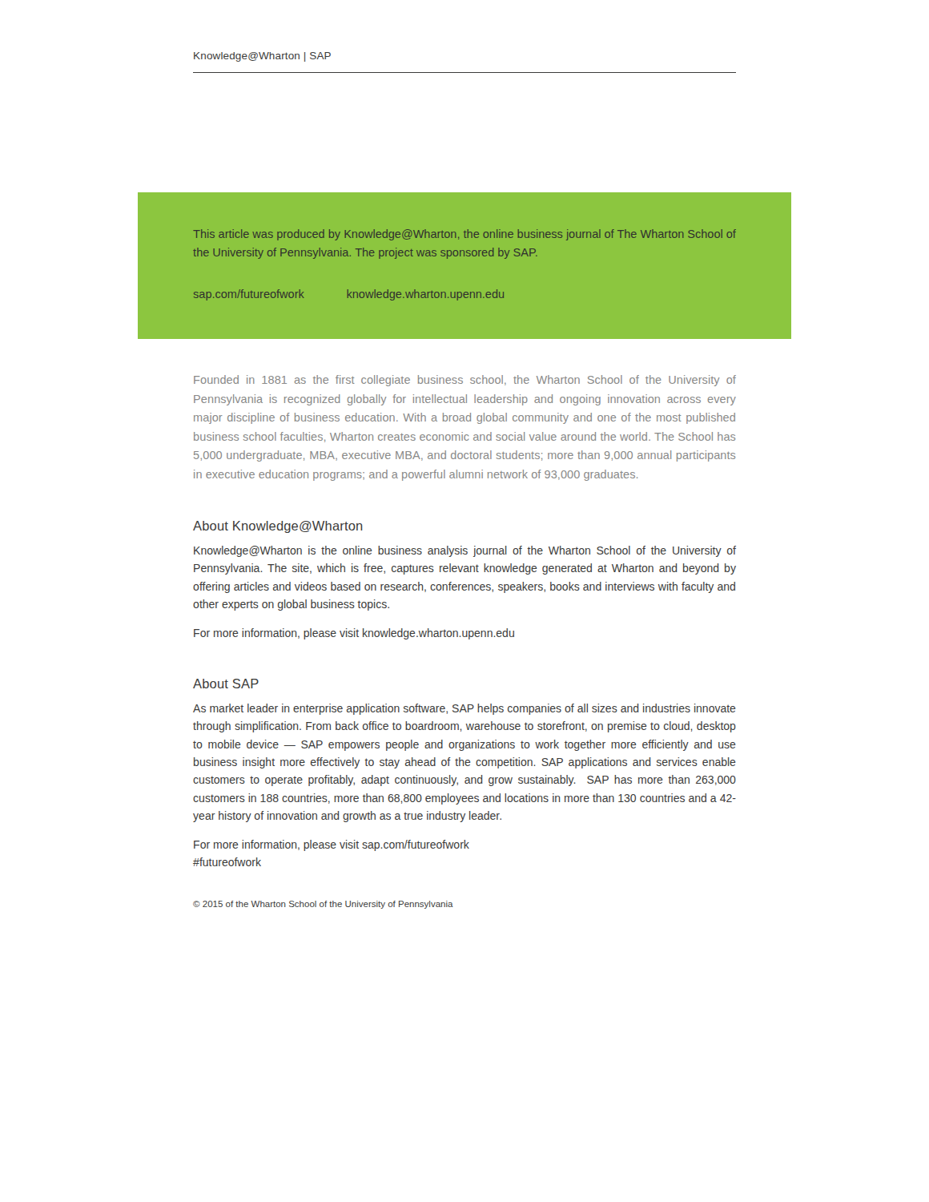Knowledge@Wharton | SAP
This article was produced by Knowledge@Wharton, the online business journal of The Wharton School of the University of Pennsylvania. The project was sponsored by SAP.
sap.com/futureofwork knowledge.wharton.upenn.edu
Founded in 1881 as the first collegiate business school, the Wharton School of the University of Pennsylvania is recognized globally for intellectual leadership and ongoing innovation across every major discipline of business education. With a broad global community and one of the most published business school faculties, Wharton creates economic and social value around the world. The School has 5,000 undergraduate, MBA, executive MBA, and doctoral students; more than 9,000 annual participants in executive education programs; and a powerful alumni network of 93,000 graduates.
About Knowledge@Wharton
Knowledge@Wharton is the online business analysis journal of the Wharton School of the University of Pennsylvania. The site, which is free, captures relevant knowledge generated at Wharton and beyond by offering articles and videos based on research, conferences, speakers, books and interviews with faculty and other experts on global business topics.
For more information, please visit knowledge.wharton.upenn.edu
About SAP
As market leader in enterprise application software, SAP helps companies of all sizes and industries innovate through simplification. From back office to boardroom, warehouse to storefront, on premise to cloud, desktop to mobile device — SAP empowers people and organizations to work together more efficiently and use business insight more effectively to stay ahead of the competition. SAP applications and services enable customers to operate profitably, adapt continuously, and grow sustainably. SAP has more than 263,000 customers in 188 countries, more than 68,800 employees and locations in more than 130 countries and a 42-year history of innovation and growth as a true industry leader.
For more information, please visit sap.com/futureofwork
#futureofwork
© 2015 of the Wharton School of the University of Pennsylvania